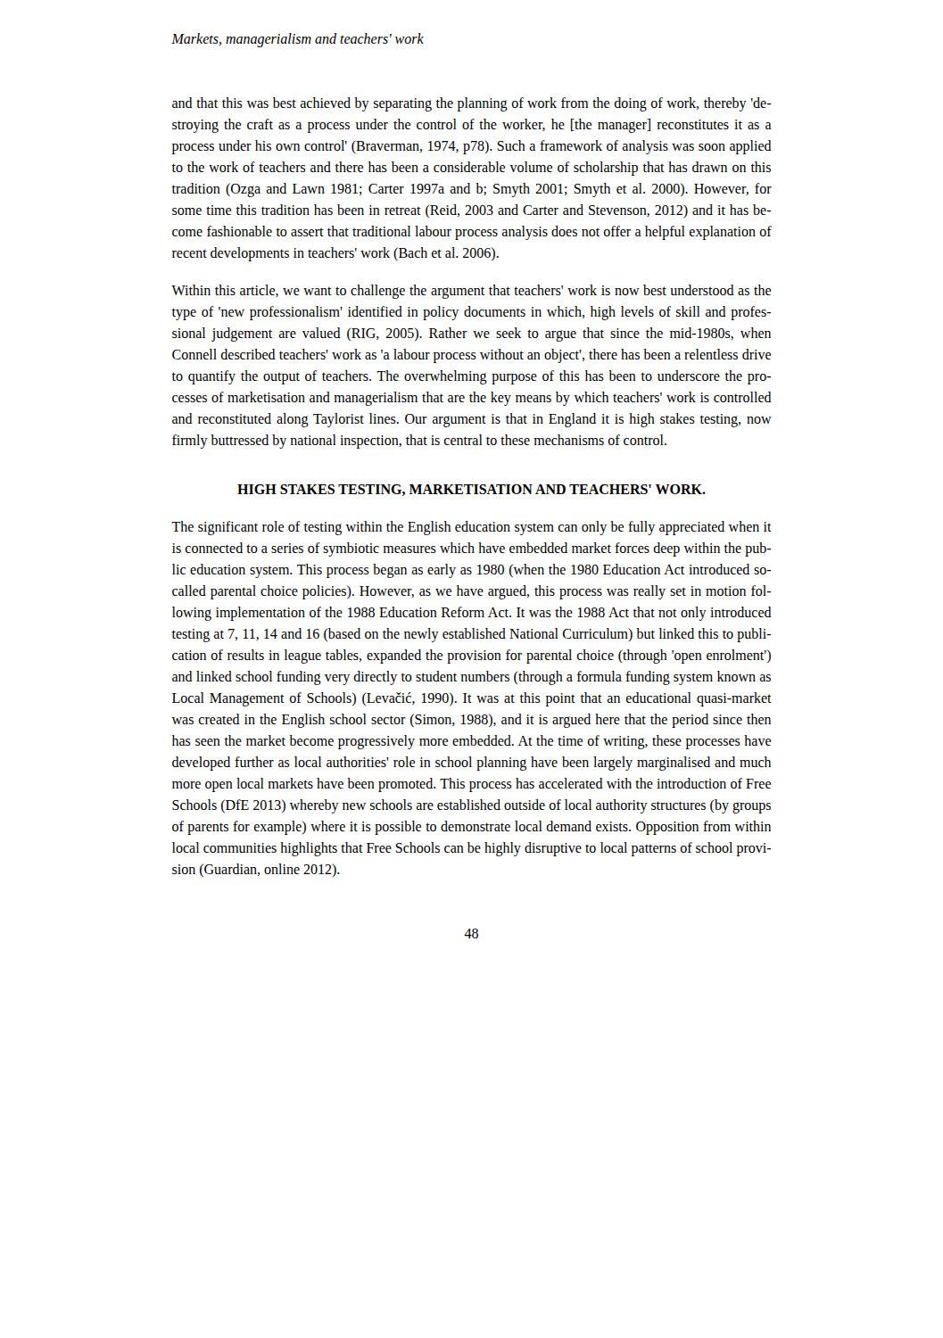Markets, managerialism and teachers' work
and that this was best achieved by separating the planning of work from the doing of work, thereby 'destroying the craft as a process under the control of the worker, he [the manager] reconstitutes it as a process under his own control' (Braverman, 1974, p78). Such a framework of analysis was soon applied to the work of teachers and there has been a considerable volume of scholarship that has drawn on this tradition (Ozga and Lawn 1981; Carter 1997a and b; Smyth 2001; Smyth et al. 2000). However, for some time this tradition has been in retreat (Reid, 2003 and Carter and Stevenson, 2012) and it has become fashionable to assert that traditional labour process analysis does not offer a helpful explanation of recent developments in teachers' work (Bach et al. 2006).
Within this article, we want to challenge the argument that teachers' work is now best understood as the type of 'new professionalism' identified in policy documents in which, high levels of skill and professional judgement are valued (RIG, 2005). Rather we seek to argue that since the mid-1980s, when Connell described teachers' work as 'a labour process without an object', there has been a relentless drive to quantify the output of teachers. The overwhelming purpose of this has been to underscore the processes of marketisation and managerialism that are the key means by which teachers' work is controlled and reconstituted along Taylorist lines. Our argument is that in England it is high stakes testing, now firmly buttressed by national inspection, that is central to these mechanisms of control.
High stakes testing, marketisation and teachers' work.
The significant role of testing within the English education system can only be fully appreciated when it is connected to a series of symbiotic measures which have embedded market forces deep within the public education system. This process began as early as 1980 (when the 1980 Education Act introduced so-called parental choice policies). However, as we have argued, this process was really set in motion following implementation of the 1988 Education Reform Act. It was the 1988 Act that not only introduced testing at 7, 11, 14 and 16 (based on the newly established National Curriculum) but linked this to publication of results in league tables, expanded the provision for parental choice (through 'open enrolment') and linked school funding very directly to student numbers (through a formula funding system known as Local Management of Schools) (Levačić, 1990). It was at this point that an educational quasi-market was created in the English school sector (Simon, 1988), and it is argued here that the period since then has seen the market become progressively more embedded. At the time of writing, these processes have developed further as local authorities' role in school planning have been largely marginalised and much more open local markets have been promoted. This process has accelerated with the introduction of Free Schools (DfE 2013) whereby new schools are established outside of local authority structures (by groups of parents for example) where it is possible to demonstrate local demand exists. Opposition from within local communities highlights that Free Schools can be highly disruptive to local patterns of school provision (Guardian, online 2012).
48